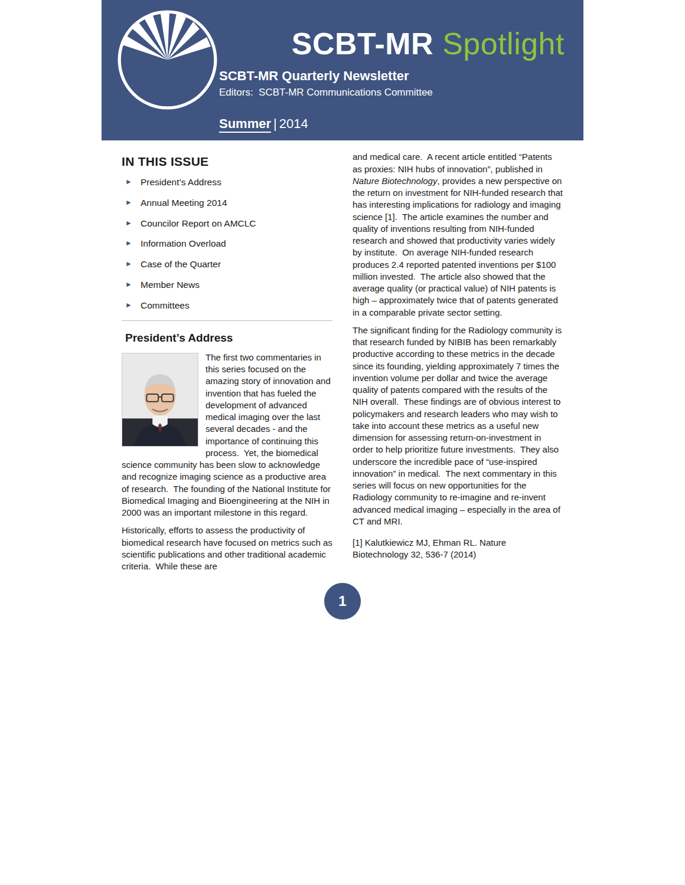SCBT-MR Spotlight
SCBT-MR Quarterly Newsletter
Editors: SCBT-MR Communications Committee
Summer|2014
IN THIS ISSUE
President’s Address
Annual Meeting 2014
Councilor Report on AMCLC
Information Overload
Case of the Quarter
Member News
Committees
President’s Address
The first two commentaries in this series focused on the amazing story of innovation and invention that has fueled the development of advanced medical imaging over the last several decades - and the importance of continuing this process. Yet, the biomedical science community has been slow to acknowledge and recognize imaging science as a productive area of research. The founding of the National Institute for Biomedical Imaging and Bioengineering at the NIH in 2000 was an important milestone in this regard.
Historically, efforts to assess the productivity of biomedical research have focused on metrics such as scientific publications and other traditional academic criteria. While these are
and medical care. A recent article entitled “Patents as proxies: NIH hubs of innovation”, published in Nature Biotechnology, provides a new perspective on the return on investment for NIH-funded research that has interesting implications for radiology and imaging science [1]. The article examines the number and quality of inventions resulting from NIH-funded research and showed that productivity varies widely by institute. On average NIH-funded research produces 2.4 reported patented inventions per $100 million invested. The article also showed that the average quality (or practical value) of NIH patents is high – approximately twice that of patents generated in a comparable private sector setting.
The significant finding for the Radiology community is that research funded by NIBIB has been remarkably productive according to these metrics in the decade since its founding, yielding approximately 7 times the invention volume per dollar and twice the average quality of patents compared with the results of the NIH overall. These findings are of obvious interest to policymakers and research leaders who may wish to take into account these metrics as a useful new dimension for assessing return-on-investment in order to help prioritize future investments. They also underscore the incredible pace of “use-inspired innovation” in medical. The next commentary in this series will focus on new opportunities for the Radiology community to re-imagine and re-invent advanced medical imaging – especially in the area of CT and MRI.
[1] Kalutkiewicz MJ, Ehman RL. Nature Biotechnology 32, 536-7 (2014)
1